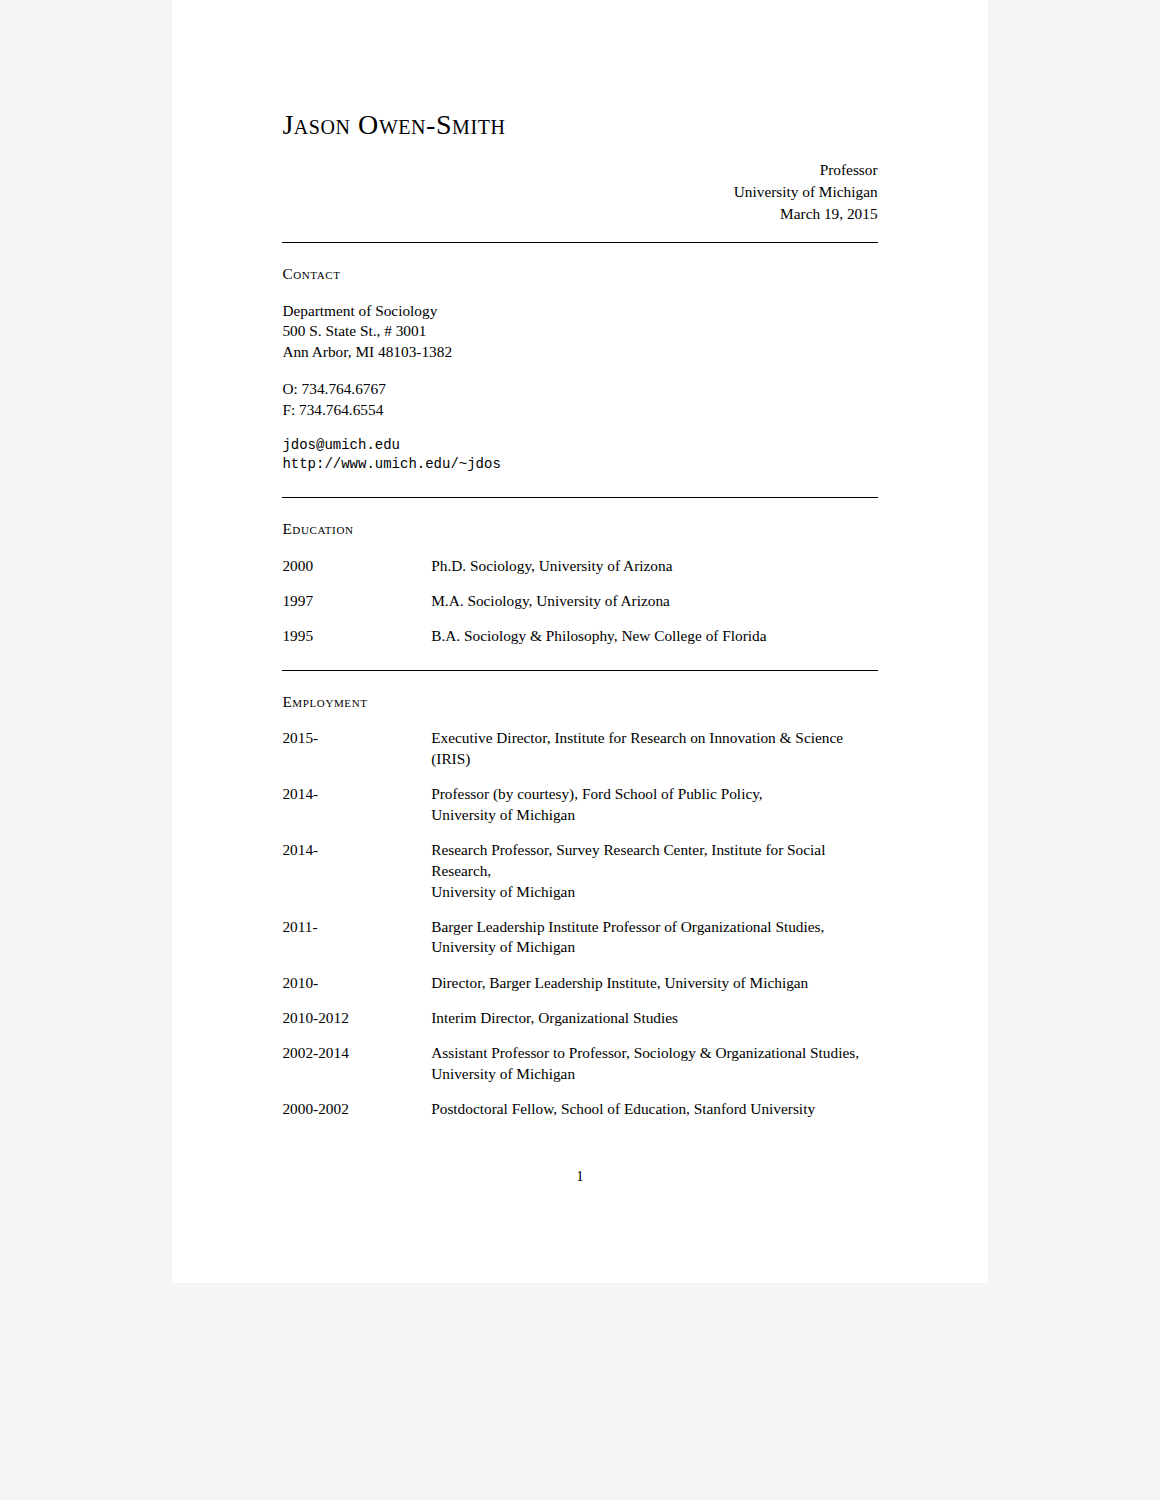Jason Owen-Smith
Professor
University of Michigan
March 19, 2015
Contact
Department of Sociology
500 S. State St., # 3001
Ann Arbor, MI 48103-1382
O: 734.764.6767
F: 734.764.6554
jdos@umich.edu
http://www.umich.edu/~jdos
Education
| 2000 | Ph.D. Sociology, University of Arizona |
| 1997 | M.A. Sociology, University of Arizona |
| 1995 | B.A. Sociology & Philosophy, New College of Florida |
Employment
| 2015- | Executive Director, Institute for Research on Innovation & Science (IRIS) |
| 2014- | Professor (by courtesy), Ford School of Public Policy, University of Michigan |
| 2014- | Research Professor, Survey Research Center, Institute for Social Research, University of Michigan |
| 2011- | Barger Leadership Institute Professor of Organizational Studies, University of Michigan |
| 2010- | Director, Barger Leadership Institute, University of Michigan |
| 2010-2012 | Interim Director, Organizational Studies |
| 2002-2014 | Assistant Professor to Professor, Sociology & Organizational Studies, University of Michigan |
| 2000-2002 | Postdoctoral Fellow, School of Education, Stanford University |
1